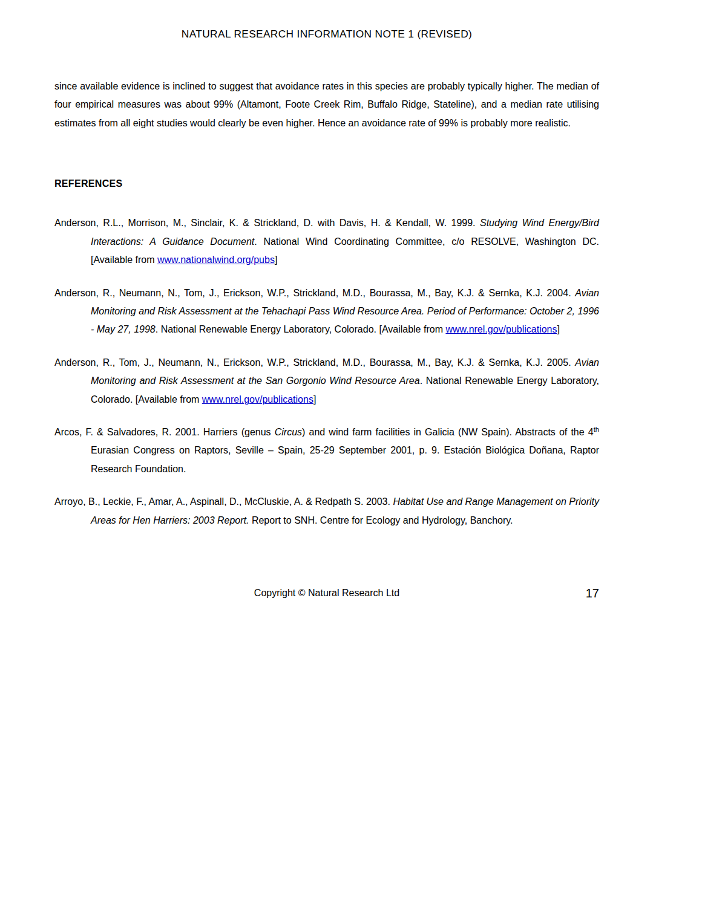NATURAL RESEARCH INFORMATION NOTE 1 (REVISED)
since available evidence is inclined to suggest that avoidance rates in this species are probably typically higher. The median of four empirical measures was about 99% (Altamont, Foote Creek Rim, Buffalo Ridge, Stateline), and a median rate utilising estimates from all eight studies would clearly be even higher. Hence an avoidance rate of 99% is probably more realistic.
REFERENCES
Anderson, R.L., Morrison, M., Sinclair, K. & Strickland, D. with Davis, H. & Kendall, W. 1999. Studying Wind Energy/Bird Interactions: A Guidance Document. National Wind Coordinating Committee, c/o RESOLVE, Washington DC. [Available from www.nationalwind.org/pubs]
Anderson, R., Neumann, N., Tom, J., Erickson, W.P., Strickland, M.D., Bourassa, M., Bay, K.J. & Sernka, K.J. 2004. Avian Monitoring and Risk Assessment at the Tehachapi Pass Wind Resource Area. Period of Performance: October 2, 1996 - May 27, 1998. National Renewable Energy Laboratory, Colorado. [Available from www.nrel.gov/publications]
Anderson, R., Tom, J., Neumann, N., Erickson, W.P., Strickland, M.D., Bourassa, M., Bay, K.J. & Sernka, K.J. 2005. Avian Monitoring and Risk Assessment at the San Gorgonio Wind Resource Area. National Renewable Energy Laboratory, Colorado. [Available from www.nrel.gov/publications]
Arcos, F. & Salvadores, R. 2001. Harriers (genus Circus) and wind farm facilities in Galicia (NW Spain). Abstracts of the 4th Eurasian Congress on Raptors, Seville – Spain, 25-29 September 2001, p. 9. Estación Biológica Doñana, Raptor Research Foundation.
Arroyo, B., Leckie, F., Amar, A., Aspinall, D., McCluskie, A. & Redpath S. 2003. Habitat Use and Range Management on Priority Areas for Hen Harriers: 2003 Report. Report to SNH. Centre for Ecology and Hydrology, Banchory.
Copyright © Natural Research Ltd 17